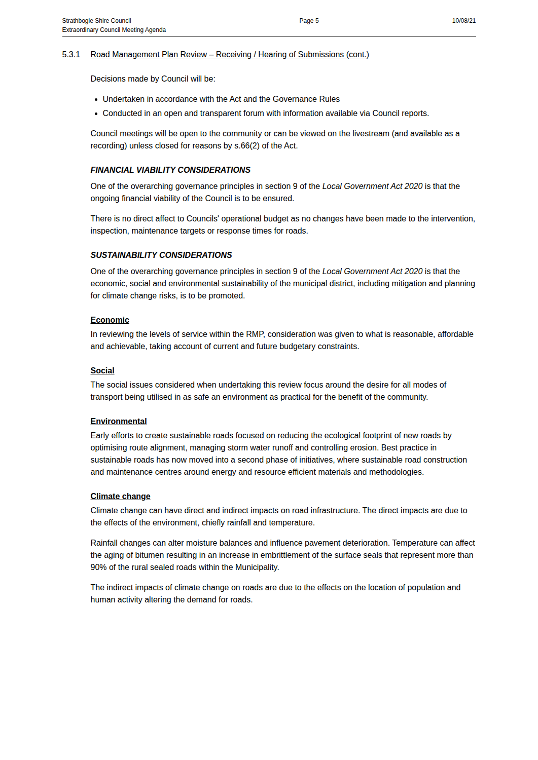Strathbogie Shire Council
Extraordinary Council Meeting Agenda
Page 5
10/08/21
5.3.1 Road Management Plan Review – Receiving / Hearing of Submissions (cont.)
Decisions made by Council will be:
Undertaken in accordance with the Act and the Governance Rules
Conducted in an open and transparent forum with information available via Council reports.
Council meetings will be open to the community or can be viewed on the livestream (and available as a recording) unless closed for reasons by s.66(2) of the Act.
FINANCIAL VIABILITY CONSIDERATIONS
One of the overarching governance principles in section 9 of the Local Government Act 2020 is that the ongoing financial viability of the Council is to be ensured.
There is no direct affect to Councils' operational budget as no changes have been made to the intervention, inspection, maintenance targets or response times for roads.
SUSTAINABILITY CONSIDERATIONS
One of the overarching governance principles in section 9 of the Local Government Act 2020 is that the economic, social and environmental sustainability of the municipal district, including mitigation and planning for climate change risks, is to be promoted.
Economic
In reviewing the levels of service within the RMP, consideration was given to what is reasonable, affordable and achievable, taking account of current and future budgetary constraints.
Social
The social issues considered when undertaking this review focus around the desire for all modes of transport being utilised in as safe an environment as practical for the benefit of the community.
Environmental
Early efforts to create sustainable roads focused on reducing the ecological footprint of new roads by optimising route alignment, managing storm water runoff and controlling erosion. Best practice in sustainable roads has now moved into a second phase of initiatives, where sustainable road construction and maintenance centres around energy and resource efficient materials and methodologies.
Climate change
Climate change can have direct and indirect impacts on road infrastructure. The direct impacts are due to the effects of the environment, chiefly rainfall and temperature.
Rainfall changes can alter moisture balances and influence pavement deterioration. Temperature can affect the aging of bitumen resulting in an increase in embrittlement of the surface seals that represent more than 90% of the rural sealed roads within the Municipality.
The indirect impacts of climate change on roads are due to the effects on the location of population and human activity altering the demand for roads.